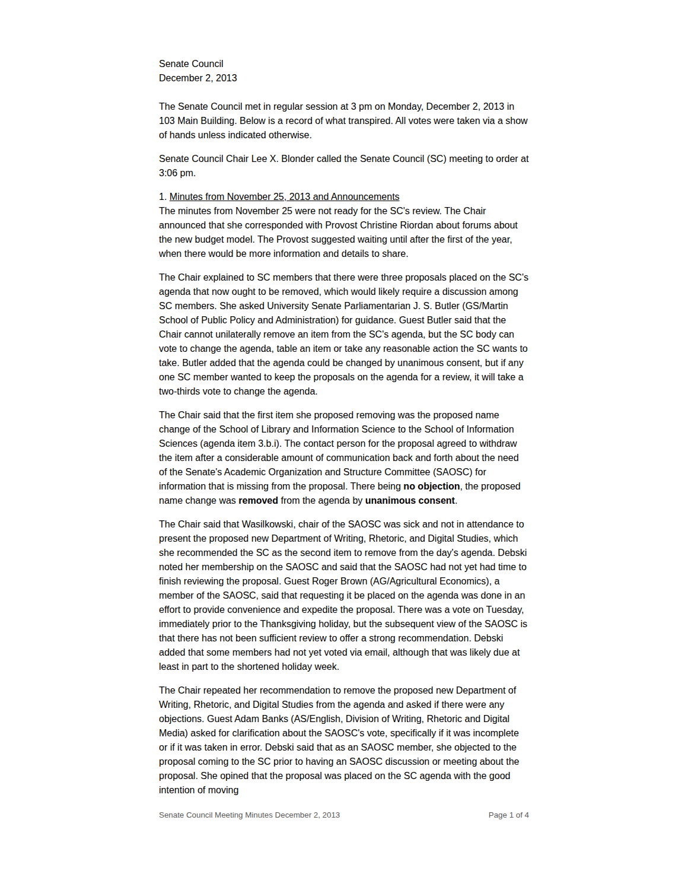Senate Council
December 2, 2013
The Senate Council met in regular session at 3 pm on Monday, December 2, 2013 in 103 Main Building. Below is a record of what transpired. All votes were taken via a show of hands unless indicated otherwise.
Senate Council Chair Lee X. Blonder called the Senate Council (SC) meeting to order at 3:06 pm.
1. Minutes from November 25, 2013 and Announcements
The minutes from November 25 were not ready for the SC's review. The Chair announced that she corresponded with Provost Christine Riordan about forums about the new budget model. The Provost suggested waiting until after the first of the year, when there would be more information and details to share.
The Chair explained to SC members that there were three proposals placed on the SC's agenda that now ought to be removed, which would likely require a discussion among SC members. She asked University Senate Parliamentarian J. S. Butler (GS/Martin School of Public Policy and Administration) for guidance. Guest Butler said that the Chair cannot unilaterally remove an item from the SC's agenda, but the SC body can vote to change the agenda, table an item or take any reasonable action the SC wants to take. Butler added that the agenda could be changed by unanimous consent, but if any one SC member wanted to keep the proposals on the agenda for a review, it will take a two-thirds vote to change the agenda.
The Chair said that the first item she proposed removing was the proposed name change of the School of Library and Information Science to the School of Information Sciences (agenda item 3.b.i). The contact person for the proposal agreed to withdraw the item after a considerable amount of communication back and forth about the need of the Senate's Academic Organization and Structure Committee (SAOSC) for information that is missing from the proposal. There being no objection, the proposed name change was removed from the agenda by unanimous consent.
The Chair said that Wasilkowski, chair of the SAOSC was sick and not in attendance to present the proposed new Department of Writing, Rhetoric, and Digital Studies, which she recommended the SC as the second item to remove from the day's agenda. Debski noted her membership on the SAOSC and said that the SAOSC had not yet had time to finish reviewing the proposal. Guest Roger Brown (AG/Agricultural Economics), a member of the SAOSC, said that requesting it be placed on the agenda was done in an effort to provide convenience and expedite the proposal. There was a vote on Tuesday, immediately prior to the Thanksgiving holiday, but the subsequent view of the SAOSC is that there has not been sufficient review to offer a strong recommendation. Debski added that some members had not yet voted via email, although that was likely due at least in part to the shortened holiday week.
The Chair repeated her recommendation to remove the proposed new Department of Writing, Rhetoric, and Digital Studies from the agenda and asked if there were any objections. Guest Adam Banks (AS/English, Division of Writing, Rhetoric and Digital Media) asked for clarification about the SAOSC's vote, specifically if it was incomplete or if it was taken in error. Debski said that as an SAOSC member, she objected to the proposal coming to the SC prior to having an SAOSC discussion or meeting about the proposal. She opined that the proposal was placed on the SC agenda with the good intention of moving
Senate Council Meeting Minutes December 2, 2013 Page 1 of 4